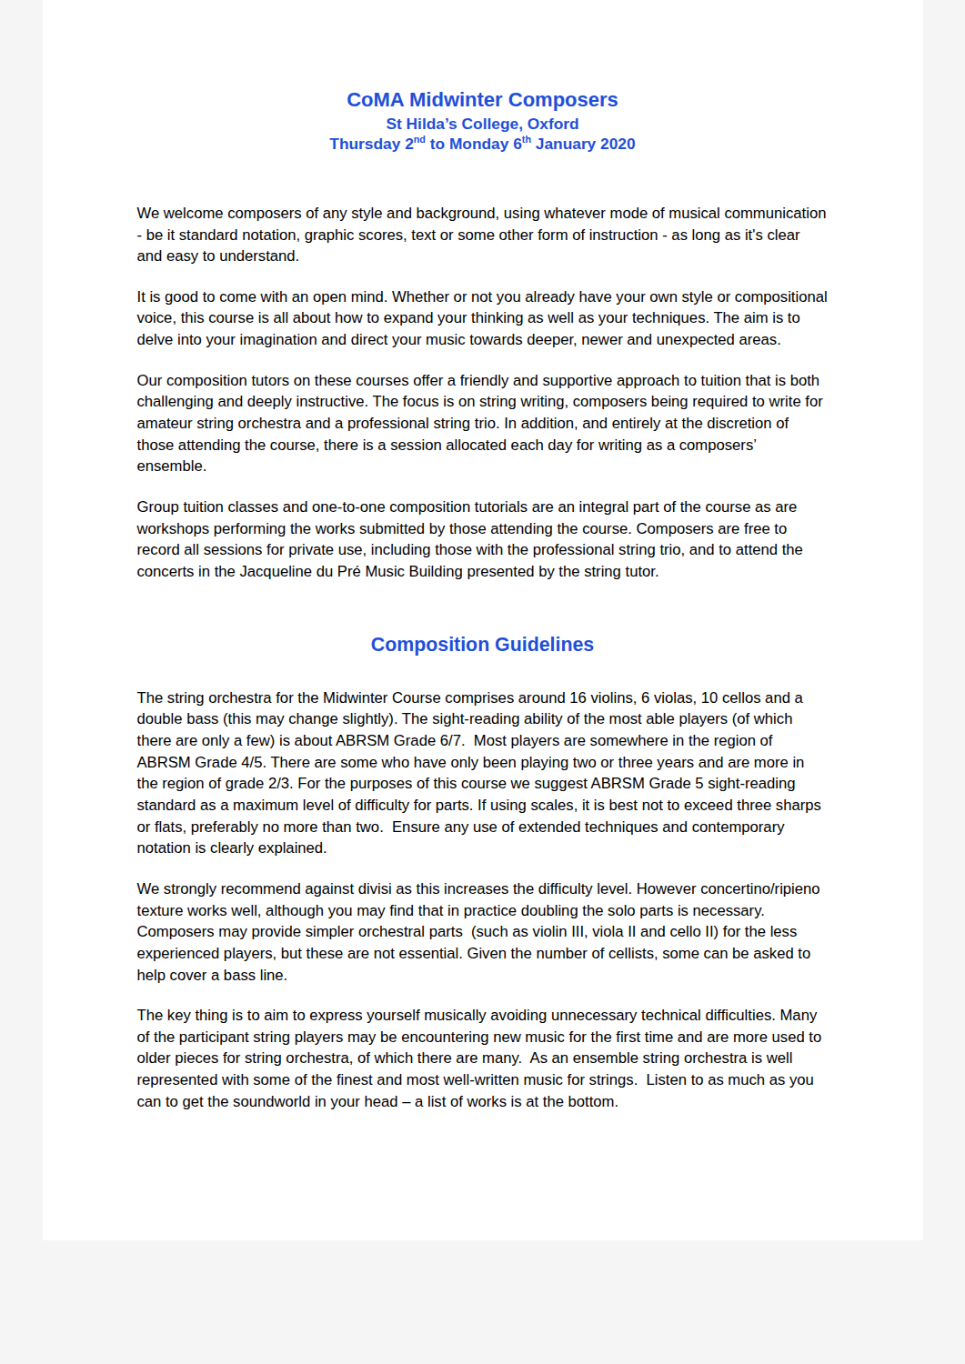CoMA Midwinter Composers
St Hilda’s College, Oxford
Thursday 2nd to Monday 6th January 2020
We welcome composers of any style and background, using whatever mode of musical communication - be it standard notation, graphic scores, text or some other form of instruction - as long as it's clear and easy to understand.
It is good to come with an open mind. Whether or not you already have your own style or compositional voice, this course is all about how to expand your thinking as well as your techniques. The aim is to delve into your imagination and direct your music towards deeper, newer and unexpected areas.
Our composition tutors on these courses offer a friendly and supportive approach to tuition that is both challenging and deeply instructive. The focus is on string writing, composers being required to write for amateur string orchestra and a professional string trio. In addition, and entirely at the discretion of those attending the course, there is a session allocated each day for writing as a composers’ ensemble.
Group tuition classes and one-to-one composition tutorials are an integral part of the course as are workshops performing the works submitted by those attending the course. Composers are free to record all sessions for private use, including those with the professional string trio, and to attend the concerts in the Jacqueline du Pré Music Building presented by the string tutor.
Composition Guidelines
The string orchestra for the Midwinter Course comprises around 16 violins, 6 violas, 10 cellos and a double bass (this may change slightly). The sight-reading ability of the most able players (of which there are only a few) is about ABRSM Grade 6/7. Most players are somewhere in the region of ABRSM Grade 4/5. There are some who have only been playing two or three years and are more in the region of grade 2/3. For the purposes of this course we suggest ABRSM Grade 5 sight-reading standard as a maximum level of difficulty for parts. If using scales, it is best not to exceed three sharps or flats, preferably no more than two. Ensure any use of extended techniques and contemporary notation is clearly explained.
We strongly recommend against divisi as this increases the difficulty level. However concertino/ripieno texture works well, although you may find that in practice doubling the solo parts is necessary. Composers may provide simpler orchestral parts (such as violin III, viola II and cello II) for the less experienced players, but these are not essential. Given the number of cellists, some can be asked to help cover a bass line.
The key thing is to aim to express yourself musically avoiding unnecessary technical difficulties. Many of the participant string players may be encountering new music for the first time and are more used to older pieces for string orchestra, of which there are many. As an ensemble string orchestra is well represented with some of the finest and most well-written music for strings. Listen to as much as you can to get the soundworld in your head – a list of works is at the bottom.